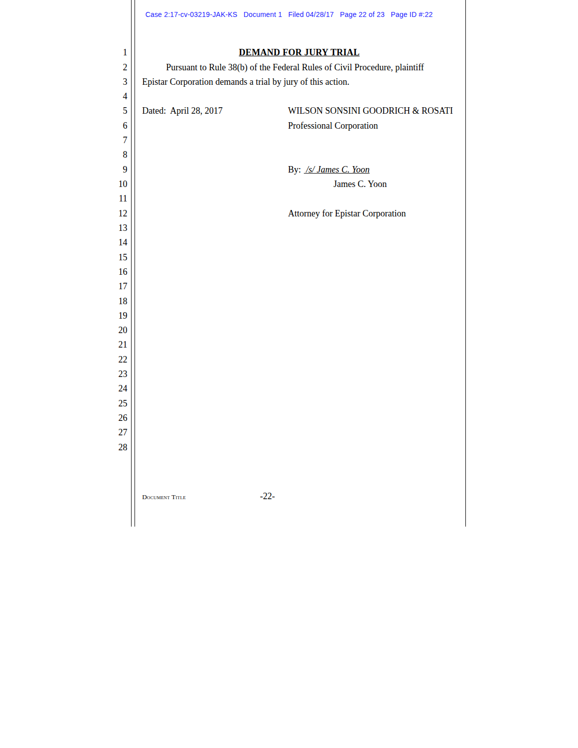Case 2:17-cv-03219-JAK-KS Document 1 Filed 04/28/17 Page 22 of 23 Page ID #:22
1
2
3
4
5
6
7
8
9
10
11
12
13
14
15
16
17
18
19
20
21
22
23
24
25
26
27
28
DEMAND FOR JURY TRIAL
Pursuant to Rule 38(b) of the Federal Rules of Civil Procedure, plaintiff
Epistar Corporation demands a trial by jury of this action.
Dated: April 28, 2017
WILSON SONSINI GOODRICH & ROSATI
Professional Corporation
By: /s/ James C. Yoon
James C. Yoon
Attorney for Epistar Corporation
Document Title -22-